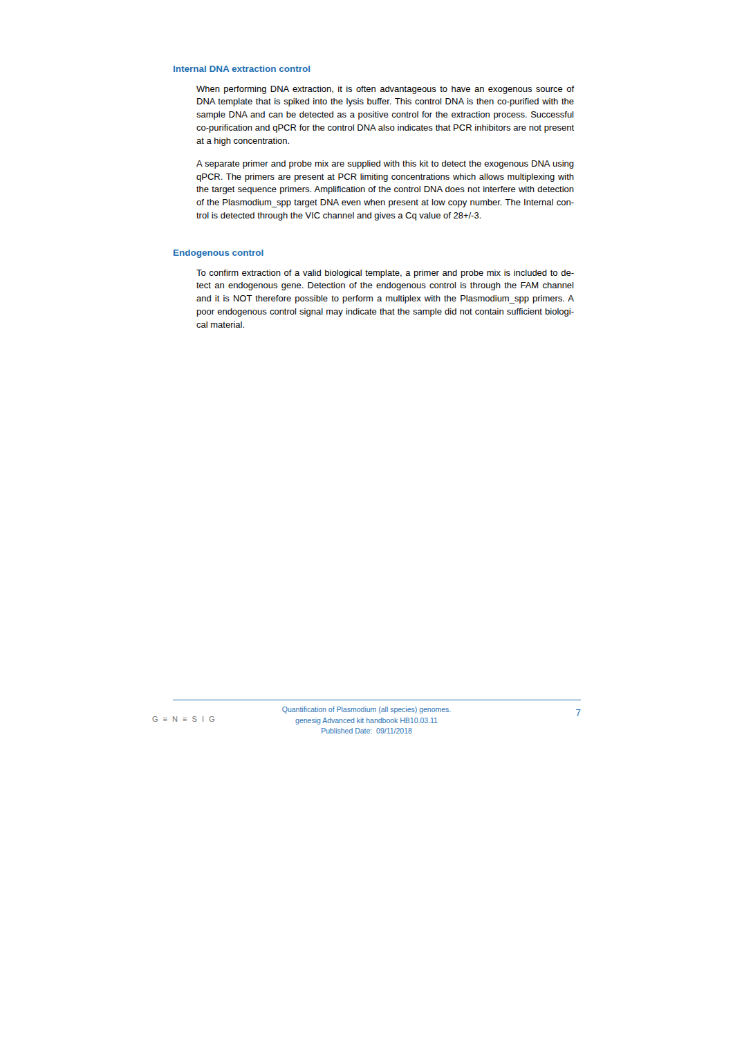Internal DNA extraction control
When performing DNA extraction, it is often advantageous to have an exogenous source of DNA template that is spiked into the lysis buffer. This control DNA is then co-purified with the sample DNA and can be detected as a positive control for the extraction process. Successful co-purification and qPCR for the control DNA also indicates that PCR inhibitors are not present at a high concentration.
A separate primer and probe mix are supplied with this kit to detect the exogenous DNA using qPCR. The primers are present at PCR limiting concentrations which allows multiplexing with the target sequence primers. Amplification of the control DNA does not interfere with detection of the Plasmodium_spp target DNA even when present at low copy number. The Internal control is detected through the VIC channel and gives a Cq value of 28+/-3.
Endogenous control
To confirm extraction of a valid biological template, a primer and probe mix is included to detect an endogenous gene. Detection of the endogenous control is through the FAM channel and it is NOT therefore possible to perform a multiplex with the Plasmodium_spp primers. A poor endogenous control signal may indicate that the sample did not contain sufficient biological material.
G ≡ N ≡ S I G
Quantification of Plasmodium (all species) genomes.
genesig Advanced kit handbook HB10.03.11
Published Date: 09/11/2018
7